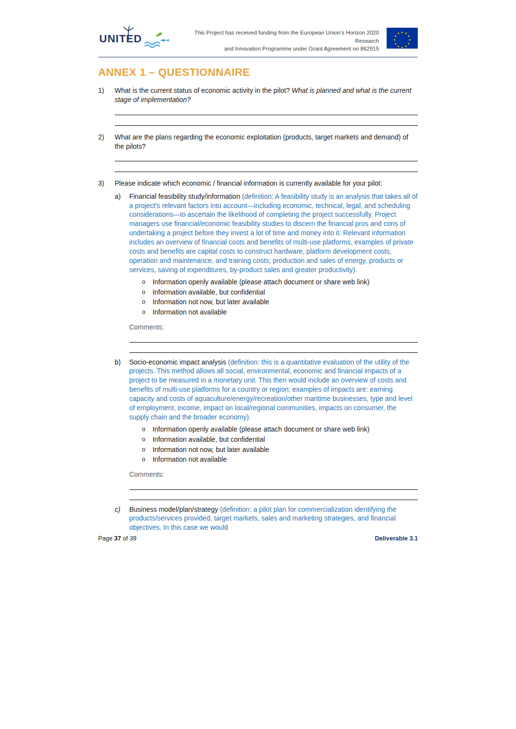UNITED
This Project has received funding from the European Union’s Horizon 2020 Research
and Innovation Programme under Grant Agreement no 862915
ANNEX 1 – QUESTIONNAIRE
What is the current status of economic activity in the pilot? What is planned and what is the current stage of implementation?
What are the plans regarding the economic exploitation (products, target markets and demand) of the pilots?
Please indicate which economic / financial information is currently available for your pilot:
Financial feasibility study/information (definition: A feasibility study is an analysis that takes all of a project's relevant factors into account—including economic, technical, legal, and scheduling considerations—to ascertain the likelihood of completing the project successfully. Project managers use financial/economic feasibility studies to discern the financial pros and cons of undertaking a project before they invest a lot of time and money into it. Relevant information includes an overview of financial costs and benefits of multi-use platforms, examples of private costs and benefits are capital costs to construct hardware, platform development costs, operation and maintenance, and training costs; production and sales of energy, products or services, saving of expenditures, by-product sales and greater productivity).
Information openly available (please attach document or share web link)
Information available, but confidential
Information not now, but later available
Information not available
Comments:
Socio-economic impact analysis (definition: this is a quantitative evaluation of the utility of the projects. This method allows all social, environmental, economic and financial impacts of a project to be measured in a monetary unit. This then would include an overview of costs and benefits of multi-use platforms for a country or region; examples of impacts are: earning capacity and costs of aquaculture/energy/recreation/other maritime businesses, type and level of employment, income, impact on local/regional communities, impacts on consumer, the supply chain and the broader economy).
Information openly available (please attach document or share web link)
Information available, but confidential
Information not now, but later available
Information not available
Comments:
Business model/plan/strategy (definition: a pilot plan for commercialization identifying the products/services provided, target markets, sales and marketing strategies, and financial objectives. In this case we would
Page 37 of 39 Deliverable 3.1